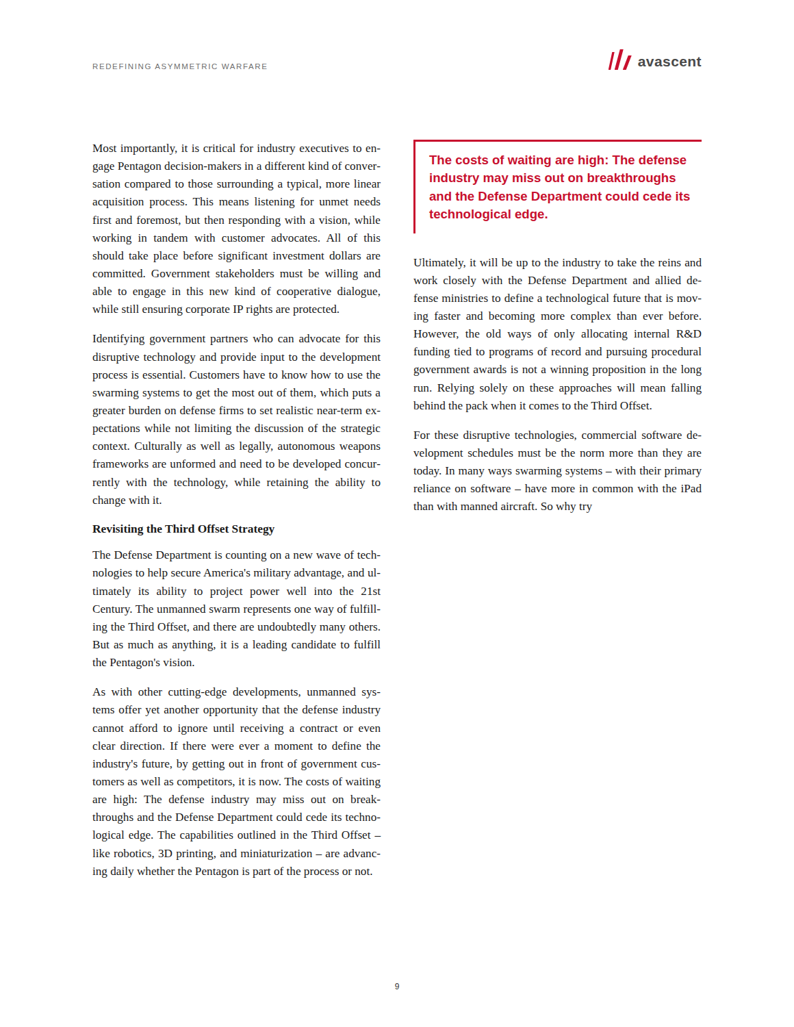Redefining Asymmetric Warfare
avascent
Most importantly, it is critical for industry executives to engage Pentagon decision-makers in a different kind of conversation compared to those surrounding a typical, more linear acquisition process. This means listening for unmet needs first and foremost, but then responding with a vision, while working in tandem with customer advocates. All of this should take place before significant investment dollars are committed. Government stakeholders must be willing and able to engage in this new kind of cooperative dialogue, while still ensuring corporate IP rights are protected.
Identifying government partners who can advocate for this disruptive technology and provide input to the development process is essential. Customers have to know how to use the swarming systems to get the most out of them, which puts a greater burden on defense firms to set realistic near-term expectations while not limiting the discussion of the strategic context. Culturally as well as legally, autonomous weapons frameworks are unformed and need to be developed concurrently with the technology, while retaining the ability to change with it.
Revisiting the Third Offset Strategy
The Defense Department is counting on a new wave of technologies to help secure America's military advantage, and ultimately its ability to project power well into the 21st Century. The unmanned swarm represents one way of fulfilling the Third Offset, and there are undoubtedly many others. But as much as anything, it is a leading candidate to fulfill the Pentagon's vision.
As with other cutting-edge developments, unmanned systems offer yet another opportunity that the defense industry cannot afford to ignore until receiving a contract or even clear direction. If there were ever a moment to define the industry's future, by getting out in front of government customers as well as competitors, it is now. The costs of waiting are high: The defense industry may miss out on breakthroughs and the Defense Department could cede its technological edge. The capabilities outlined in the Third Offset – like robotics, 3D printing, and miniaturization – are advancing daily whether the Pentagon is part of the process or not.
The costs of waiting are high: The defense industry may miss out on breakthroughs and the Defense Department could cede its technological edge.
Ultimately, it will be up to the industry to take the reins and work closely with the Defense Department and allied defense ministries to define a technological future that is moving faster and becoming more complex than ever before. However, the old ways of only allocating internal R&D funding tied to programs of record and pursuing procedural government awards is not a winning proposition in the long run. Relying solely on these approaches will mean falling behind the pack when it comes to the Third Offset.
For these disruptive technologies, commercial software development schedules must be the norm more than they are today. In many ways swarming systems – with their primary reliance on software – have more in common with the iPad than with manned aircraft. So why try
9